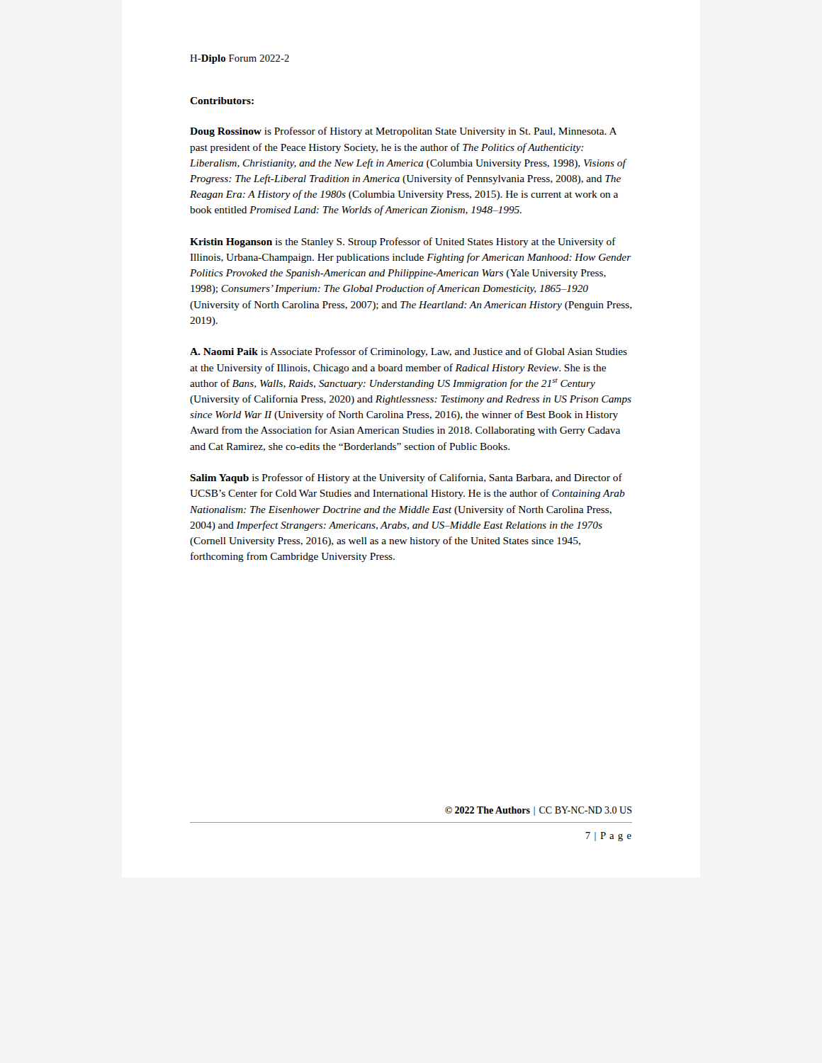H-Diplo Forum 2022-2
Contributors:
Doug Rossinow is Professor of History at Metropolitan State University in St. Paul, Minnesota. A past president of the Peace History Society, he is the author of The Politics of Authenticity: Liberalism, Christianity, and the New Left in America (Columbia University Press, 1998), Visions of Progress: The Left-Liberal Tradition in America (University of Pennsylvania Press, 2008), and The Reagan Era: A History of the 1980s (Columbia University Press, 2015). He is current at work on a book entitled Promised Land: The Worlds of American Zionism, 1948–1995.
Kristin Hoganson is the Stanley S. Stroup Professor of United States History at the University of Illinois, Urbana-Champaign. Her publications include Fighting for American Manhood: How Gender Politics Provoked the Spanish-American and Philippine-American Wars (Yale University Press, 1998); Consumers’ Imperium: The Global Production of American Domesticity, 1865–1920 (University of North Carolina Press, 2007); and The Heartland: An American History (Penguin Press, 2019).
A. Naomi Paik is Associate Professor of Criminology, Law, and Justice and of Global Asian Studies at the University of Illinois, Chicago and a board member of Radical History Review. She is the author of Bans, Walls, Raids, Sanctuary: Understanding US Immigration for the 21st Century (University of California Press, 2020) and Rightlessness: Testimony and Redress in US Prison Camps since World War II (University of North Carolina Press, 2016), the winner of Best Book in History Award from the Association for Asian American Studies in 2018. Collaborating with Gerry Cadava and Cat Ramirez, she co-edits the “Borderlands” section of Public Books.
Salim Yaqub is Professor of History at the University of California, Santa Barbara, and Director of UCSB’s Center for Cold War Studies and International History. He is the author of Containing Arab Nationalism: The Eisenhower Doctrine and the Middle East (University of North Carolina Press, 2004) and Imperfect Strangers: Americans, Arabs, and US–Middle East Relations in the 1970s (Cornell University Press, 2016), as well as a new history of the United States since 1945, forthcoming from Cambridge University Press.
© 2022 The Authors|CC BY-NC-ND 3.0 US
7 | P a g e